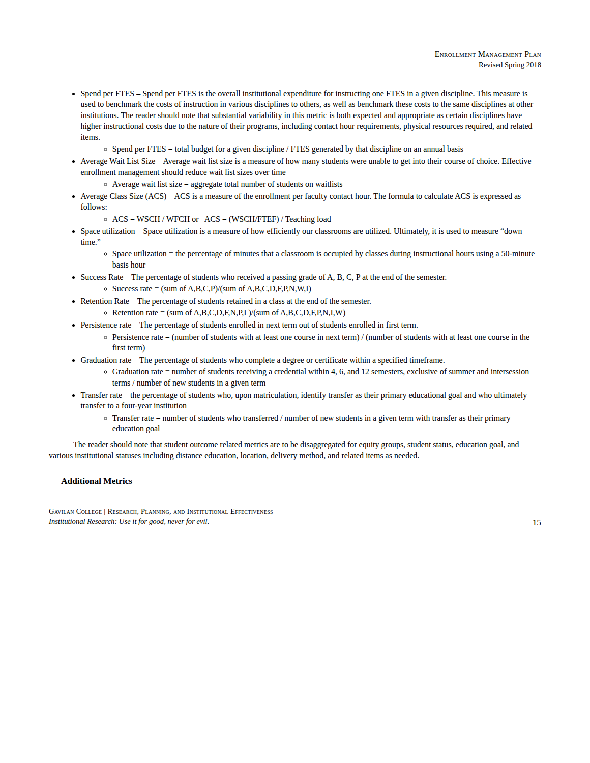Enrollment Management Plan
Revised Spring 2018
Spend per FTES – Spend per FTES is the overall institutional expenditure for instructing one FTES in a given discipline. This measure is used to benchmark the costs of instruction in various disciplines to others, as well as benchmark these costs to the same disciplines at other institutions. The reader should note that substantial variability in this metric is both expected and appropriate as certain disciplines have higher instructional costs due to the nature of their programs, including contact hour requirements, physical resources required, and related items.
Spend per FTES = total budget for a given discipline / FTES generated by that discipline on an annual basis
Average Wait List Size – Average wait list size is a measure of how many students were unable to get into their course of choice. Effective enrollment management should reduce wait list sizes over time
Average wait list size = aggregate total number of students on waitlists
Average Class Size (ACS) – ACS is a measure of the enrollment per faculty contact hour. The formula to calculate ACS is expressed as follows:
ACS = WSCH / WFCH or ACS = (WSCH/FTEF) / Teaching load
Space utilization – Space utilization is a measure of how efficiently our classrooms are utilized. Ultimately, it is used to measure “down time.”
Space utilization = the percentage of minutes that a classroom is occupied by classes during instructional hours using a 50-minute basis hour
Success Rate – The percentage of students who received a passing grade of A, B, C, P at the end of the semester.
Success rate = (sum of A,B,C,P)/(sum of A,B,C,D,F,P,N,W,I)
Retention Rate – The percentage of students retained in a class at the end of the semester.
Retention rate = (sum of A,B,C,D,F,N,P,I )/(sum of A,B,C,D,F,P,N,I,W)
Persistence rate – The percentage of students enrolled in next term out of students enrolled in first term.
Persistence rate = (number of students with at least one course in next term) / (number of students with at least one course in the first term)
Graduation rate – The percentage of students who complete a degree or certificate within a specified timeframe.
Graduation rate = number of students receiving a credential within 4, 6, and 12 semesters, exclusive of summer and intersession terms / number of new students in a given term
Transfer rate – the percentage of students who, upon matriculation, identify transfer as their primary educational goal and who ultimately transfer to a four-year institution
Transfer rate = number of students who transferred / number of new students in a given term with transfer as their primary education goal
The reader should note that student outcome related metrics are to be disaggregated for equity groups, student status, education goal, and various institutional statuses including distance education, location, delivery method, and related items as needed.
Additional Metrics
Gavilan College | Research, Planning, and Institutional Effectiveness
Institutional Research: Use it for good, never for evil. 15